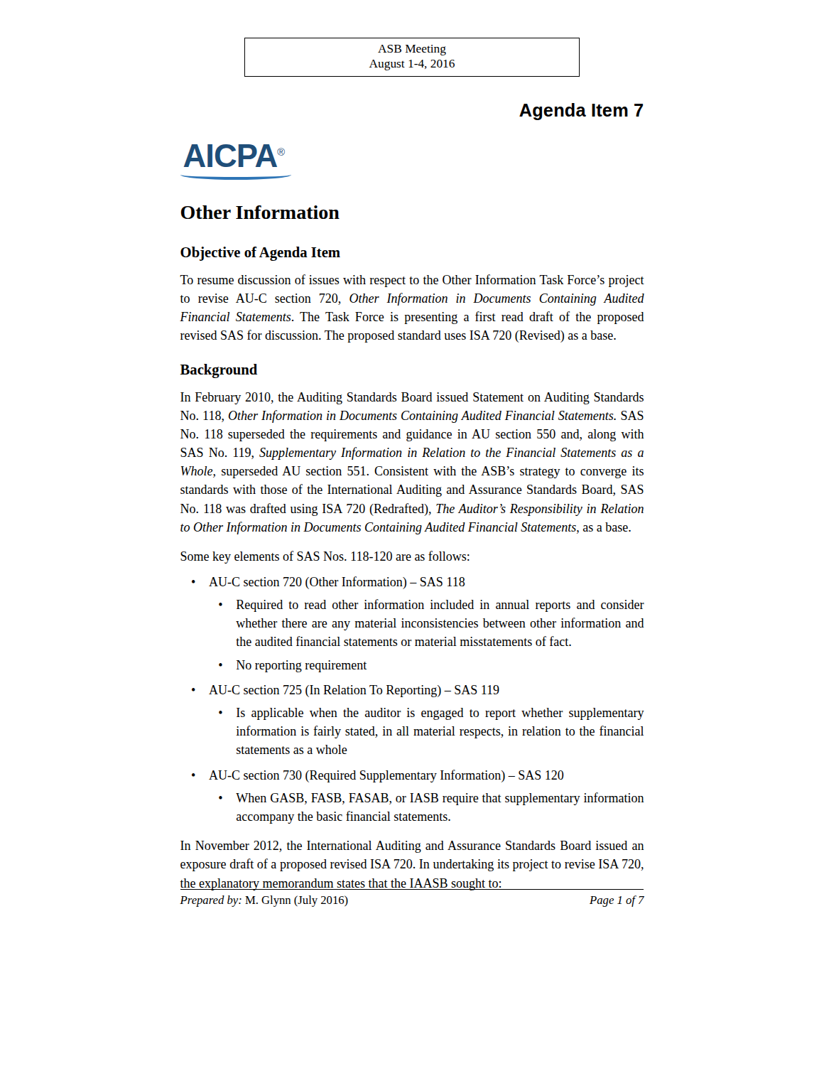ASB Meeting
August 1-4, 2016
Agenda Item 7
AICPA®
Other Information
Objective of Agenda Item
To resume discussion of issues with respect to the Other Information Task Force’s project to revise AU-C section 720, Other Information in Documents Containing Audited Financial Statements. The Task Force is presenting a first read draft of the proposed revised SAS for discussion. The proposed standard uses ISA 720 (Revised) as a base.
Background
In February 2010, the Auditing Standards Board issued Statement on Auditing Standards No. 118, Other Information in Documents Containing Audited Financial Statements. SAS No. 118 superseded the requirements and guidance in AU section 550 and, along with SAS No. 119, Supplementary Information in Relation to the Financial Statements as a Whole, superseded AU section 551. Consistent with the ASB’s strategy to converge its standards with those of the International Auditing and Assurance Standards Board, SAS No. 118 was drafted using ISA 720 (Redrafted), The Auditor’s Responsibility in Relation to Other Information in Documents Containing Audited Financial Statements, as a base.
Some key elements of SAS Nos. 118-120 are as follows:
AU-C section 720 (Other Information) – SAS 118
Required to read other information included in annual reports and consider whether there are any material inconsistencies between other information and the audited financial statements or material misstatements of fact.
No reporting requirement
AU-C section 725 (In Relation To Reporting) – SAS 119
Is applicable when the auditor is engaged to report whether supplementary information is fairly stated, in all material respects, in relation to the financial statements as a whole
AU-C section 730 (Required Supplementary Information) – SAS 120
When GASB, FASB, FASAB, or IASB require that supplementary information accompany the basic financial statements.
In November 2012, the International Auditing and Assurance Standards Board issued an exposure draft of a proposed revised ISA 720. In undertaking its project to revise ISA 720, the explanatory memorandum states that the IAASB sought to:
Prepared by: M. Glynn (July 2016)
Page 1 of 7